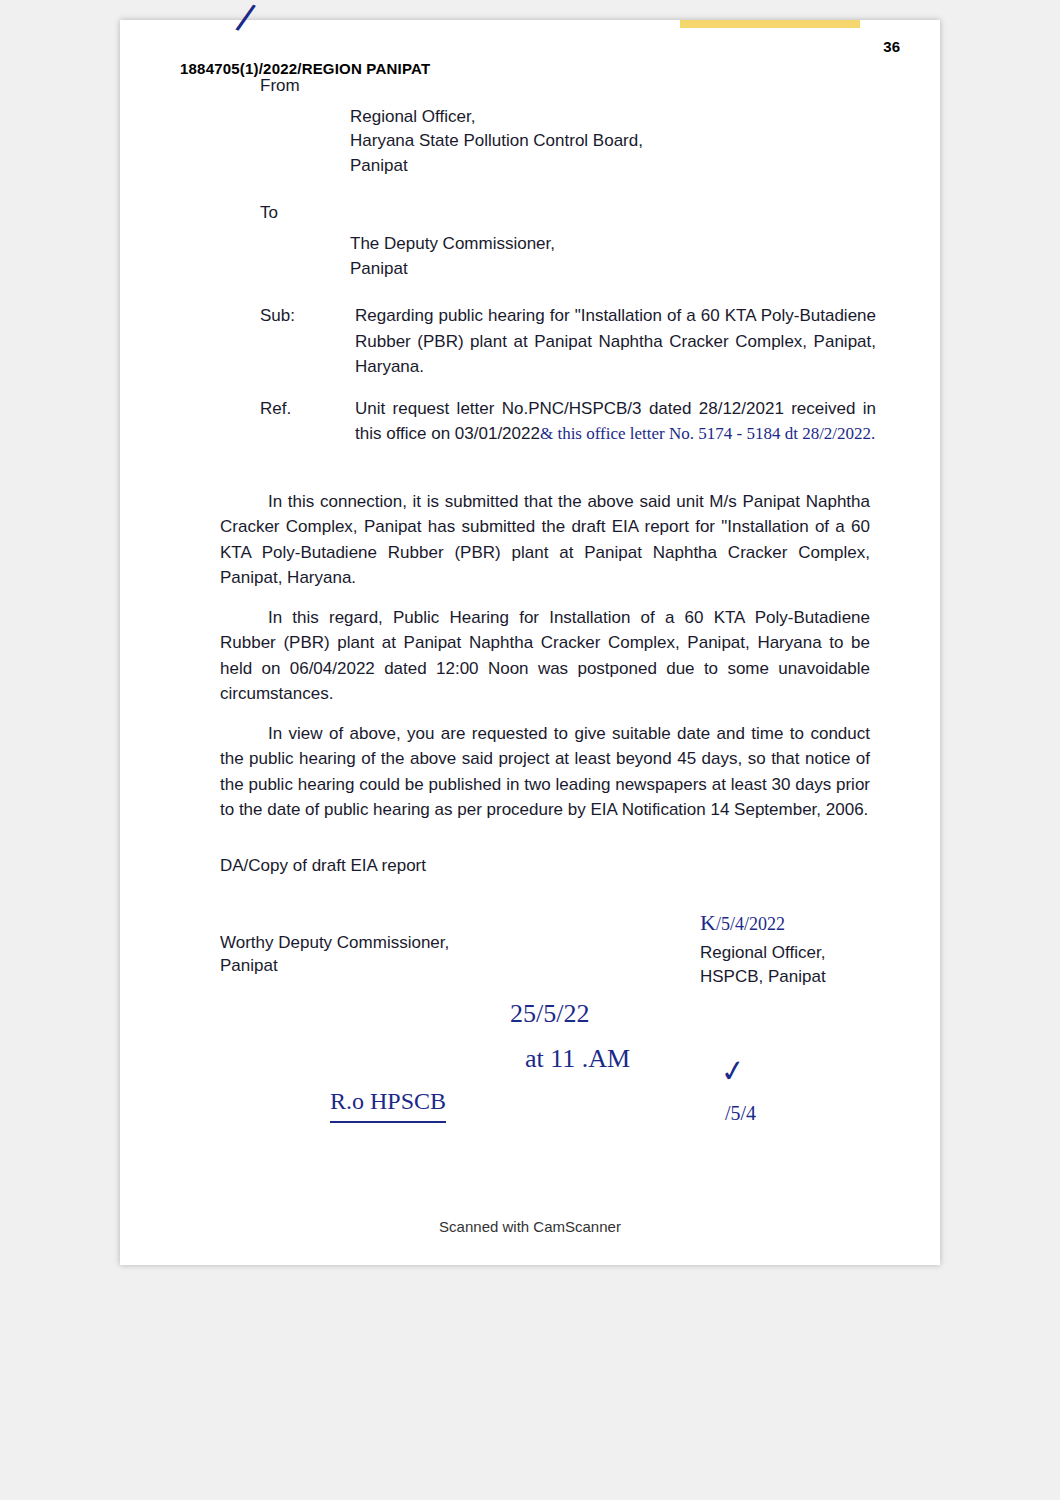36
1884705(1)/2022/REGION PANIPAT
From
Regional Officer,
Haryana State Pollution Control Board,
Panipat
To
The Deputy Commissioner,
Panipat
| Sub: | Regarding public hearing for "Installation of a 60 KTA Poly-Butadiene Rubber (PBR) plant at Panipat Naphtha Cracker Complex, Panipat, Haryana. |
| Ref. | Unit request letter No.PNC/HSPCB/3 dated 28/12/2021 received in this office on 03/01/2022 & this office letter No. 5174 - 5184 dt 28/2/2022. |
In this connection, it is submitted that the above said unit M/s Panipat Naphtha Cracker Complex, Panipat has submitted the draft EIA report for "Installation of a 60 KTA Poly-Butadiene Rubber (PBR) plant at Panipat Naphtha Cracker Complex, Panipat, Haryana.
In this regard, Public Hearing for Installation of a 60 KTA Poly-Butadiene Rubber (PBR) plant at Panipat Naphtha Cracker Complex, Panipat, Haryana to be held on 06/04/2022 dated 12:00 Noon was postponed due to some unavoidable circumstances.
In view of above, you are requested to give suitable date and time to conduct the public hearing of the above said project at least beyond 45 days, so that notice of the public hearing could be published in two leading newspapers at least 30 days prior to the date of public hearing as per procedure by EIA Notification 14 September, 2006.
DA/Copy of draft EIA report
K/5/4/2022
Regional Officer,
HSPCB, Panipat
/ Worthy Deputy Commissioner,
Panipat
25/5/22
at 11 .AM
R.o HPSCB
✓
/5/4
Scanned with CamScanner